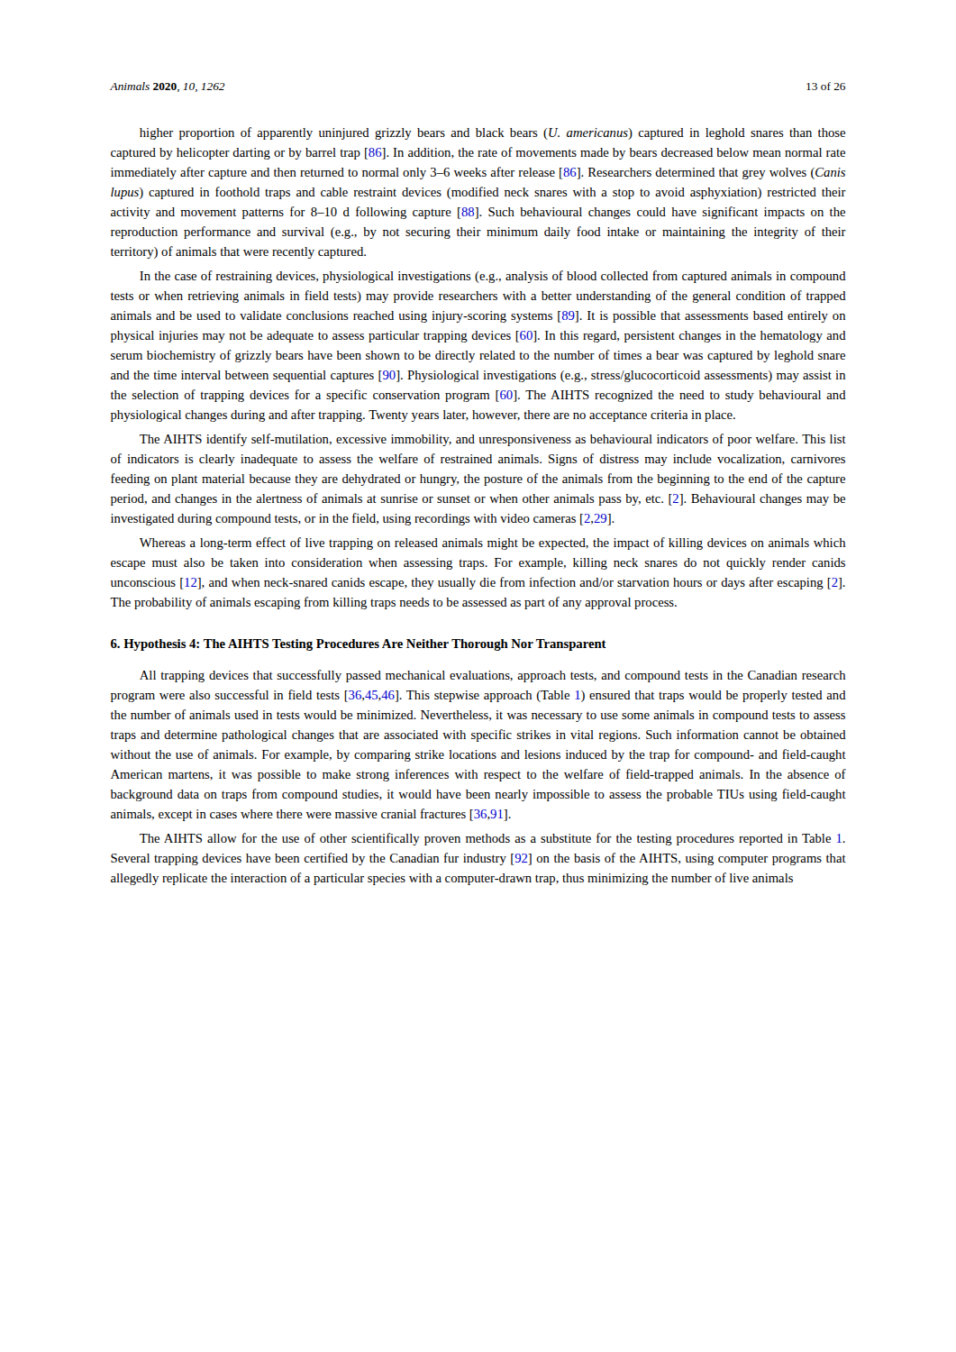Animals 2020, 10, 1262
13 of 26
higher proportion of apparently uninjured grizzly bears and black bears (U. americanus) captured in leghold snares than those captured by helicopter darting or by barrel trap [86]. In addition, the rate of movements made by bears decreased below mean normal rate immediately after capture and then returned to normal only 3–6 weeks after release [86]. Researchers determined that grey wolves (Canis lupus) captured in foothold traps and cable restraint devices (modified neck snares with a stop to avoid asphyxiation) restricted their activity and movement patterns for 8–10 d following capture [88]. Such behavioural changes could have significant impacts on the reproduction performance and survival (e.g., by not securing their minimum daily food intake or maintaining the integrity of their territory) of animals that were recently captured.
In the case of restraining devices, physiological investigations (e.g., analysis of blood collected from captured animals in compound tests or when retrieving animals in field tests) may provide researchers with a better understanding of the general condition of trapped animals and be used to validate conclusions reached using injury-scoring systems [89]. It is possible that assessments based entirely on physical injuries may not be adequate to assess particular trapping devices [60]. In this regard, persistent changes in the hematology and serum biochemistry of grizzly bears have been shown to be directly related to the number of times a bear was captured by leghold snare and the time interval between sequential captures [90]. Physiological investigations (e.g., stress/glucocorticoid assessments) may assist in the selection of trapping devices for a specific conservation program [60]. The AIHTS recognized the need to study behavioural and physiological changes during and after trapping. Twenty years later, however, there are no acceptance criteria in place.
The AIHTS identify self-mutilation, excessive immobility, and unresponsiveness as behavioural indicators of poor welfare. This list of indicators is clearly inadequate to assess the welfare of restrained animals. Signs of distress may include vocalization, carnivores feeding on plant material because they are dehydrated or hungry, the posture of the animals from the beginning to the end of the capture period, and changes in the alertness of animals at sunrise or sunset or when other animals pass by, etc. [2]. Behavioural changes may be investigated during compound tests, or in the field, using recordings with video cameras [2,29].
Whereas a long-term effect of live trapping on released animals might be expected, the impact of killing devices on animals which escape must also be taken into consideration when assessing traps. For example, killing neck snares do not quickly render canids unconscious [12], and when neck-snared canids escape, they usually die from infection and/or starvation hours or days after escaping [2]. The probability of animals escaping from killing traps needs to be assessed as part of any approval process.
6. Hypothesis 4: The AIHTS Testing Procedures Are Neither Thorough Nor Transparent
All trapping devices that successfully passed mechanical evaluations, approach tests, and compound tests in the Canadian research program were also successful in field tests [36,45,46]. This stepwise approach (Table 1) ensured that traps would be properly tested and the number of animals used in tests would be minimized. Nevertheless, it was necessary to use some animals in compound tests to assess traps and determine pathological changes that are associated with specific strikes in vital regions. Such information cannot be obtained without the use of animals. For example, by comparing strike locations and lesions induced by the trap for compound- and field-caught American martens, it was possible to make strong inferences with respect to the welfare of field-trapped animals. In the absence of background data on traps from compound studies, it would have been nearly impossible to assess the probable TIUs using field-caught animals, except in cases where there were massive cranial fractures [36,91].
The AIHTS allow for the use of other scientifically proven methods as a substitute for the testing procedures reported in Table 1. Several trapping devices have been certified by the Canadian fur industry [92] on the basis of the AIHTS, using computer programs that allegedly replicate the interaction of a particular species with a computer-drawn trap, thus minimizing the number of live animals